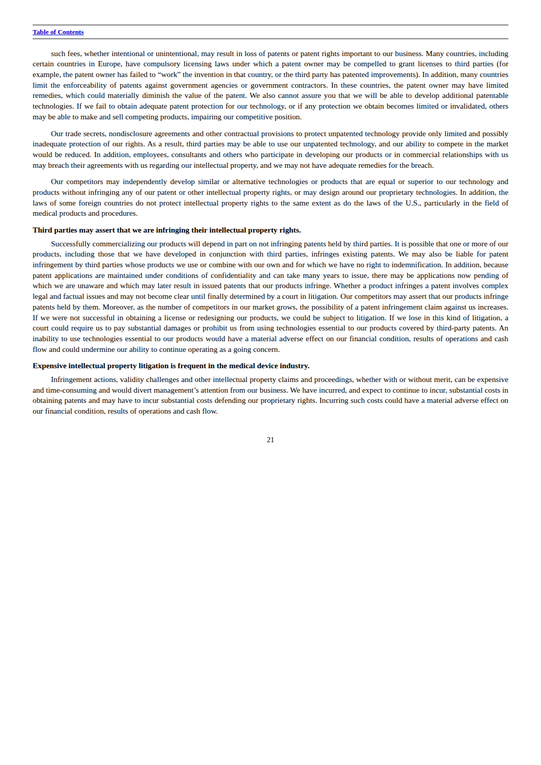Table of Contents
such fees, whether intentional or unintentional, may result in loss of patents or patent rights important to our business. Many countries, including certain countries in Europe, have compulsory licensing laws under which a patent owner may be compelled to grant licenses to third parties (for example, the patent owner has failed to “work” the invention in that country, or the third party has patented improvements). In addition, many countries limit the enforceability of patents against government agencies or government contractors. In these countries, the patent owner may have limited remedies, which could materially diminish the value of the patent. We also cannot assure you that we will be able to develop additional patentable technologies. If we fail to obtain adequate patent protection for our technology, or if any protection we obtain becomes limited or invalidated, others may be able to make and sell competing products, impairing our competitive position.
Our trade secrets, nondisclosure agreements and other contractual provisions to protect unpatented technology provide only limited and possibly inadequate protection of our rights. As a result, third parties may be able to use our unpatented technology, and our ability to compete in the market would be reduced. In addition, employees, consultants and others who participate in developing our products or in commercial relationships with us may breach their agreements with us regarding our intellectual property, and we may not have adequate remedies for the breach.
Our competitors may independently develop similar or alternative technologies or products that are equal or superior to our technology and products without infringing any of our patent or other intellectual property rights, or may design around our proprietary technologies. In addition, the laws of some foreign countries do not protect intellectual property rights to the same extent as do the laws of the U.S., particularly in the field of medical products and procedures.
Third parties may assert that we are infringing their intellectual property rights.
Successfully commercializing our products will depend in part on not infringing patents held by third parties. It is possible that one or more of our products, including those that we have developed in conjunction with third parties, infringes existing patents. We may also be liable for patent infringement by third parties whose products we use or combine with our own and for which we have no right to indemnification. In addition, because patent applications are maintained under conditions of confidentiality and can take many years to issue, there may be applications now pending of which we are unaware and which may later result in issued patents that our products infringe. Whether a product infringes a patent involves complex legal and factual issues and may not become clear until finally determined by a court in litigation. Our competitors may assert that our products infringe patents held by them. Moreover, as the number of competitors in our market grows, the possibility of a patent infringement claim against us increases. If we were not successful in obtaining a license or redesigning our products, we could be subject to litigation. If we lose in this kind of litigation, a court could require us to pay substantial damages or prohibit us from using technologies essential to our products covered by third-party patents. An inability to use technologies essential to our products would have a material adverse effect on our financial condition, results of operations and cash flow and could undermine our ability to continue operating as a going concern.
Expensive intellectual property litigation is frequent in the medical device industry.
Infringement actions, validity challenges and other intellectual property claims and proceedings, whether with or without merit, can be expensive and time-consuming and would divert management’s attention from our business. We have incurred, and expect to continue to incur, substantial costs in obtaining patents and may have to incur substantial costs defending our proprietary rights. Incurring such costs could have a material adverse effect on our financial condition, results of operations and cash flow.
21